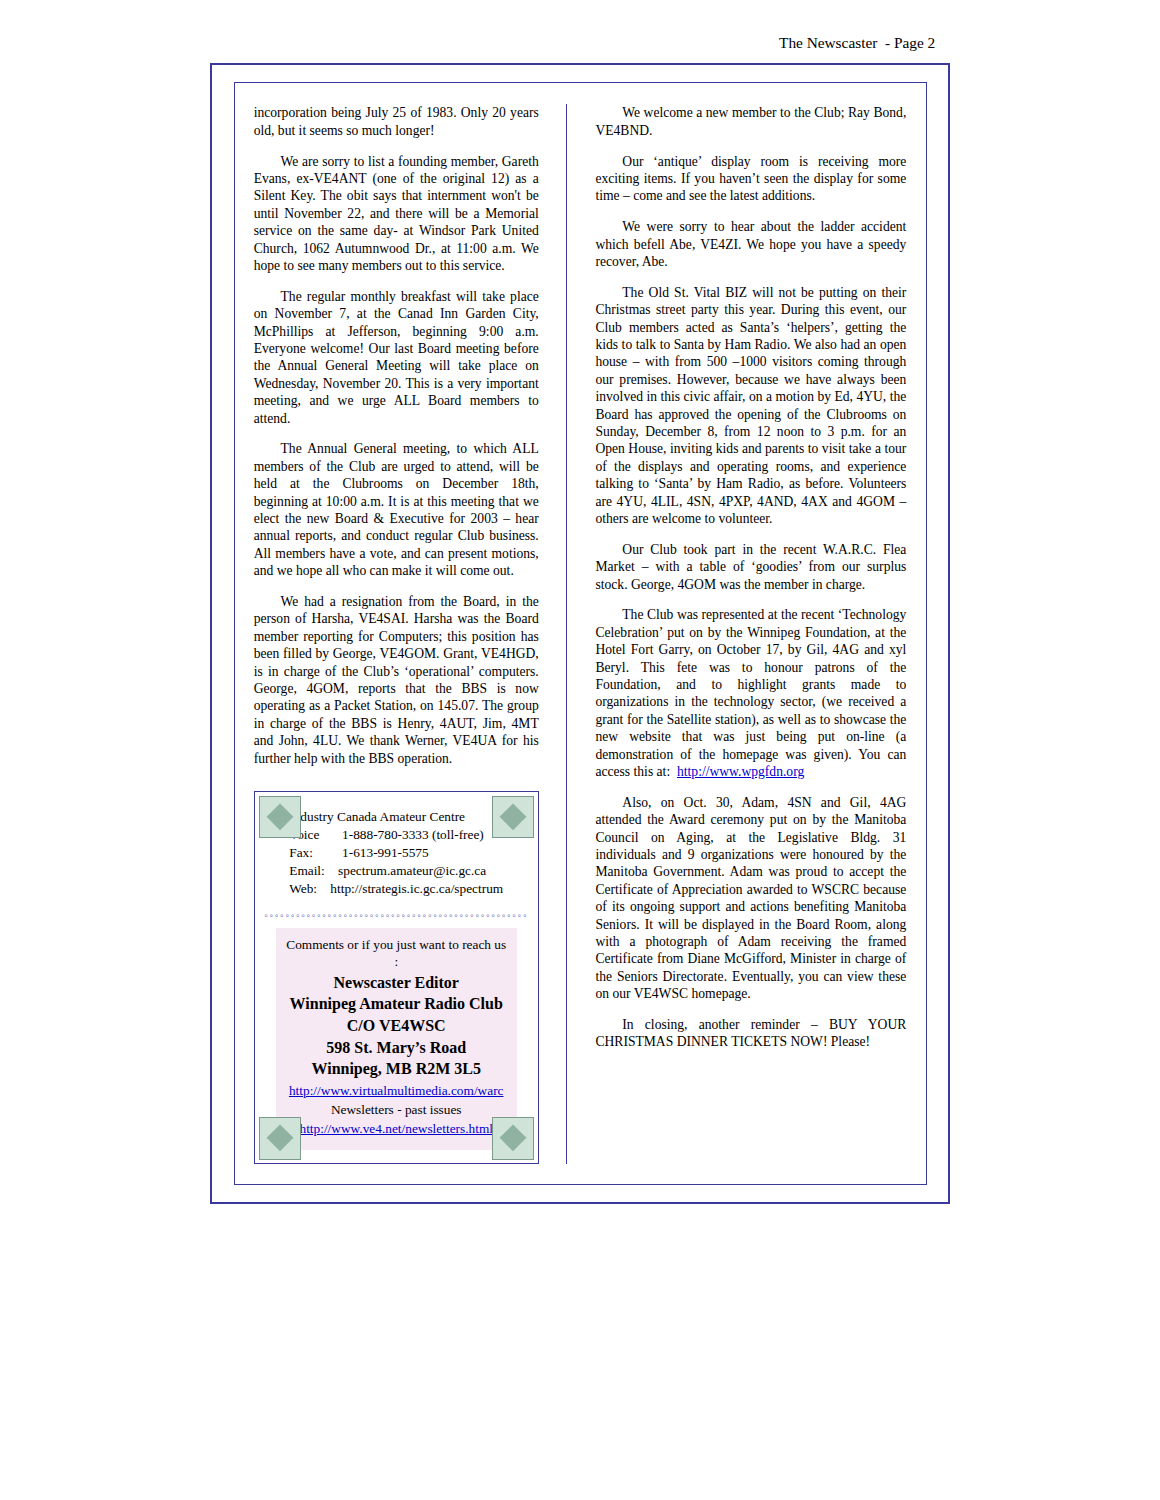The Newscaster - Page 2
incorporation being July 25 of 1983. Only 20 years old, but it seems so much longer!
We are sorry to list a founding member, Gareth Evans, ex-VE4ANT (one of the original 12) as a Silent Key. The obit says that internment won't be until November 22, and there will be a Memorial service on the same day- at Windsor Park United Church, 1062 Autumnwood Dr., at 11:00 a.m. We hope to see many members out to this service.
The regular monthly breakfast will take place on November 7, at the Canad Inn Garden City, McPhillips at Jefferson, beginning 9:00 a.m. Everyone welcome! Our last Board meeting before the Annual General Meeting will take place on Wednesday, November 20. This is a very important meeting, and we urge ALL Board members to attend.
The Annual General meeting, to which ALL members of the Club are urged to attend, will be held at the Clubrooms on December 18th, beginning at 10:00 a.m. It is at this meeting that we elect the new Board & Executive for 2003 – hear annual reports, and conduct regular Club business. All members have a vote, and can present motions, and we hope all who can make it will come out.
We had a resignation from the Board, in the person of Harsha, VE4SAI. Harsha was the Board member reporting for Computers; this position has been filled by George, VE4GOM. Grant, VE4HGD, is in charge of the Club’s ‘operational’ computers. George, 4GOM, reports that the BBS is now operating as a Packet Station, on 145.07. The group in charge of the BBS is Henry, 4AUT, Jim, 4MT and John, 4LU. We thank Werner, VE4UA for his further help with the BBS operation.
Industry Canada Amateur Centre
Voice1-888-780-3333 (toll-free)
Fax: 1-613-991-5575
Email: spectrum.amateur@ic.gc.ca
Web: http://strategis.ic.gc.ca/spectrum
◦◦◦◦◦◦◦◦◦◦◦◦◦◦◦◦◦◦◦◦◦◦◦◦◦◦◦◦◦◦◦◦◦◦◦◦◦◦◦◦◦◦◦◦◦◦◦◦◦◦
Comments or if you just want to reach us :
Newscaster Editor
Winnipeg Amateur Radio Club
C/O VE4WSC
598 St. Mary’s Road
Winnipeg, MB R2M 3L5
http://www.virtualmultimedia.com/warc
Newsletters - past issues
http://www.ve4.net/newsletters.html
We welcome a new member to the Club; Ray Bond, VE4BND.
Our ‘antique’ display room is receiving more exciting items. If you haven’t seen the display for some time – come and see the latest additions.
We were sorry to hear about the ladder accident which befell Abe, VE4ZI. We hope you have a speedy recover, Abe.
The Old St. Vital BIZ will not be putting on their Christmas street party this year. During this event, our Club members acted as Santa’s ‘helpers’, getting the kids to talk to Santa by Ham Radio. We also had an open house – with from 500 –1000 visitors coming through our premises. However, because we have always been involved in this civic affair, on a motion by Ed, 4YU, the Board has approved the opening of the Clubrooms on Sunday, December 8, from 12 noon to 3 p.m. for an Open House, inviting kids and parents to visit take a tour of the displays and operating rooms, and experience talking to ‘Santa’ by Ham Radio, as before. Volunteers are 4YU, 4LIL, 4SN, 4PXP, 4AND, 4AX and 4GOM – others are welcome to volunteer.
Our Club took part in the recent W.A.R.C. Flea Market – with a table of ‘goodies’ from our surplus stock. George, 4GOM was the member in charge.
The Club was represented at the recent ‘Technology Celebration’ put on by the Winnipeg Foundation, at the Hotel Fort Garry, on October 17, by Gil, 4AG and xyl Beryl. This fete was to honour patrons of the Foundation, and to highlight grants made to organizations in the technology sector, (we received a grant for the Satellite station), as well as to showcase the new website that was just being put on-line (a demonstration of the homepage was given). You can access this at: http://www.wpgfdn.org
Also, on Oct. 30, Adam, 4SN and Gil, 4AG attended the Award ceremony put on by the Manitoba Council on Aging, at the Legislative Bldg. 31 individuals and 9 organizations were honoured by the Manitoba Government. Adam was proud to accept the Certificate of Appreciation awarded to WSCRC because of its ongoing support and actions benefiting Manitoba Seniors. It will be displayed in the Board Room, along with a photograph of Adam receiving the framed Certificate from Diane McGifford, Minister in charge of the Seniors Directorate. Eventually, you can view these on our VE4WSC homepage.
In closing, another reminder – BUY YOUR CHRISTMAS DINNER TICKETS NOW! Please!